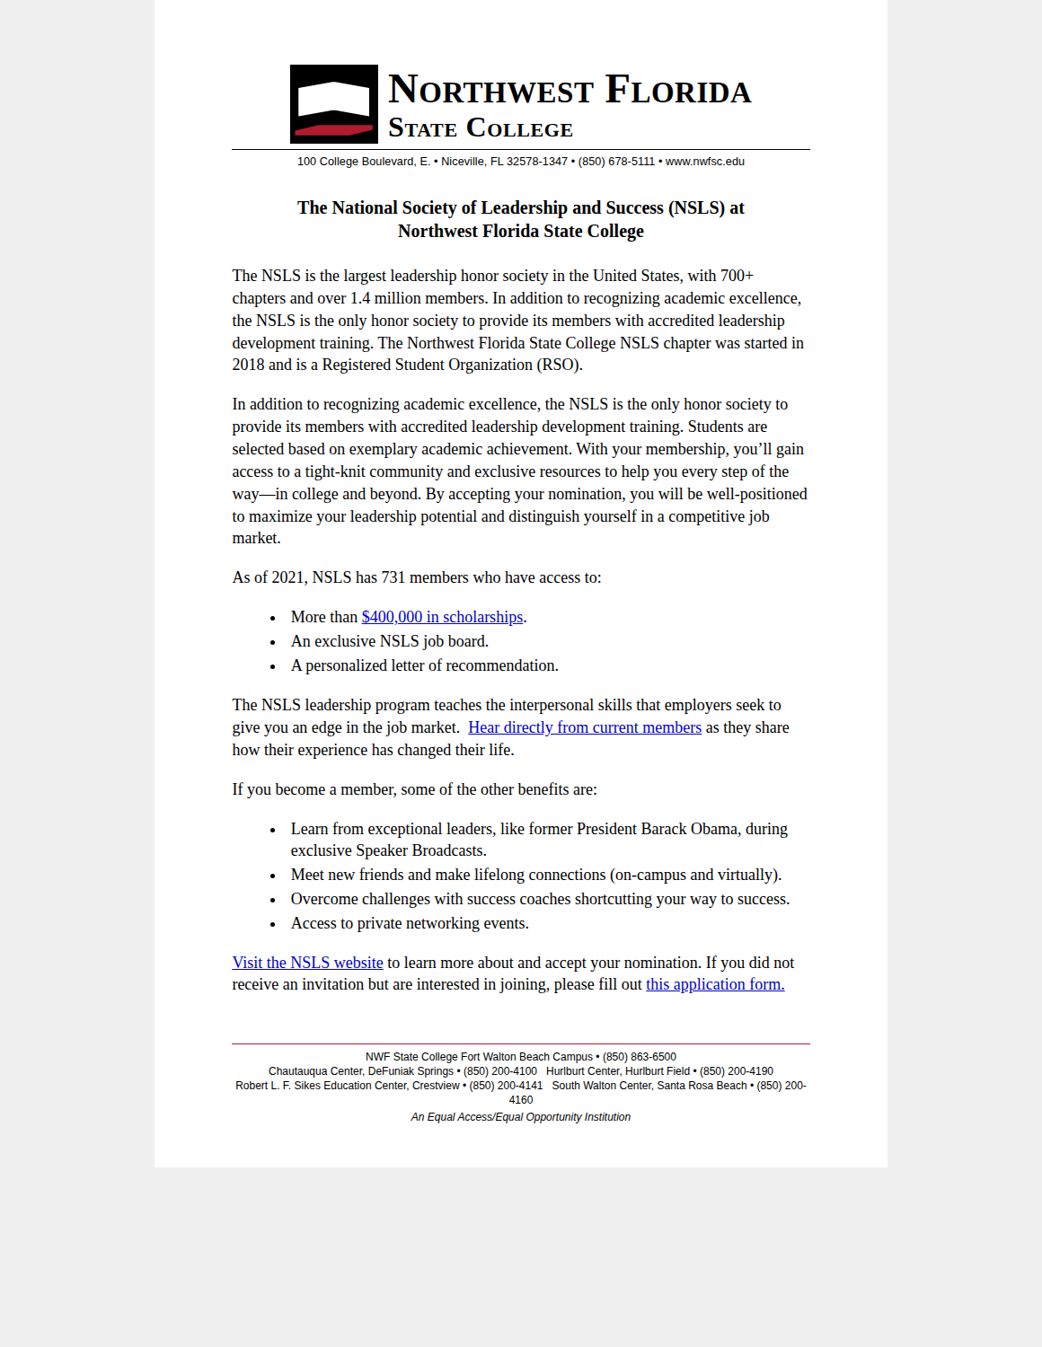Northwest Florida
State College
100 College Boulevard, E. • Niceville, FL 32578-1347 • (850) 678-5111 • www.nwfsc.edu
The National Society of Leadership and Success (NSLS) at
Northwest Florida State College
The NSLS is the largest leadership honor society in the United States, with 700+ chapters and over 1.4 million members. In addition to recognizing academic excellence, the NSLS is the only honor society to provide its members with accredited leadership development training. The Northwest Florida State College NSLS chapter was started in 2018 and is a Registered Student Organization (RSO).
In addition to recognizing academic excellence, the NSLS is the only honor society to provide its members with accredited leadership development training. Students are selected based on exemplary academic achievement. With your membership, you’ll gain access to a tight-knit community and exclusive resources to help you every step of the way—in college and beyond. By accepting your nomination, you will be well-positioned to maximize your leadership potential and distinguish yourself in a competitive job market.
As of 2021, NSLS has 731 members who have access to:
More than $400,000 in scholarships.
An exclusive NSLS job board.
A personalized letter of recommendation.
The NSLS leadership program teaches the interpersonal skills that employers seek to give you an edge in the job market. Hear directly from current members as they share how their experience has changed their life.
If you become a member, some of the other benefits are:
Learn from exceptional leaders, like former President Barack Obama, during exclusive Speaker Broadcasts.
Meet new friends and make lifelong connections (on-campus and virtually).
Overcome challenges with success coaches shortcutting your way to success.
Access to private networking events.
Visit the NSLS website to learn more about and accept your nomination. If you did not receive an invitation but are interested in joining, please fill out this application form.
NWF State College Fort Walton Beach Campus • (850) 863-6500
Chautauqua Center, DeFuniak Springs • (850) 200-4100 Hurlburt Center, Hurlburt Field • (850) 200-4190
Robert L. F. Sikes Education Center, Crestview • (850) 200-4141 South Walton Center, Santa Rosa Beach • (850) 200-4160
An Equal Access/Equal Opportunity Institution